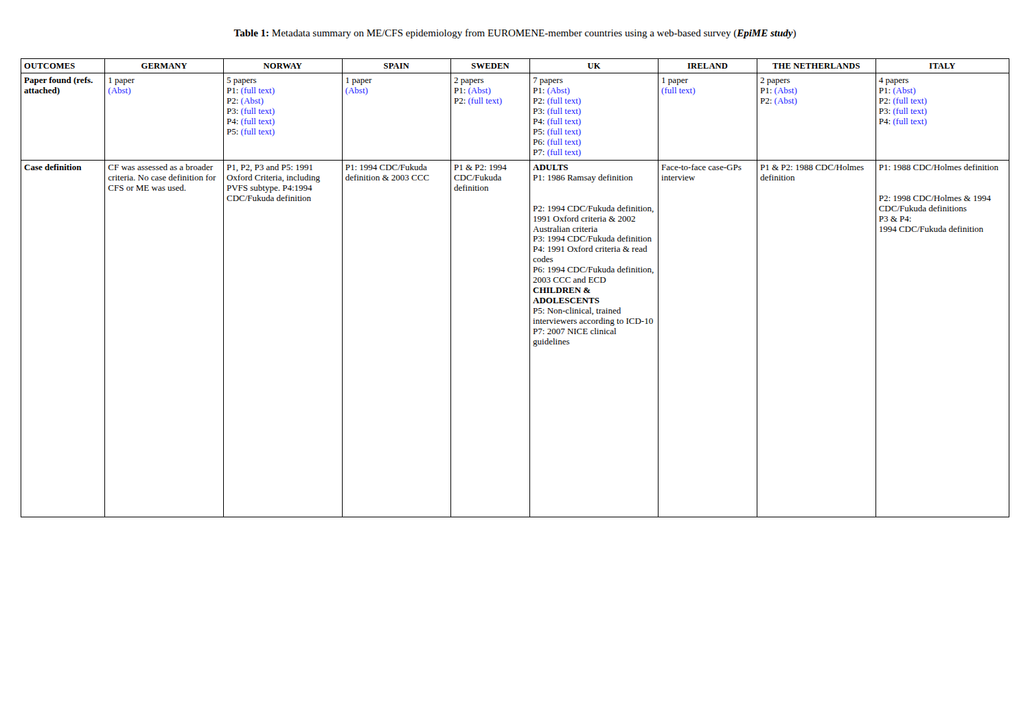Table 1: Metadata summary on ME/CFS epidemiology from EUROMENE-member countries using a web-based survey (EpiME study)
| OUTCOMES | GERMANY | NORWAY | SPAIN | SWEDEN | UK | IRELAND | THE NETHERLANDS | ITALY |
| --- | --- | --- | --- | --- | --- | --- | --- | --- |
| Paper found (refs. attached) | 1 paper (Abst) | 5 papers P1: (full text) P2: (Abst) P3: (full text) P4: (full text) P5: (full text) | 1 paper (Abst) | 2 papers P1: (Abst) P2: (full text) | 7 papers P1: (Abst) P2: (full text) P3: (full text) P4: (full text) P5: (full text) P6: (full text) P7: (full text) | 1 paper (full text) | 2 papers P1: (Abst) P2: (Abst) | 4 papers P1: (Abst) P2: (full text) P3: (full text) P4: (full text) |
| Case definition | CF was assessed as a broader criteria. No case definition for CFS or ME was used. | P1, P2, P3 and P5: 1991 Oxford Criteria, including PVFS subtype. P4:1994 CDC/Fukuda definition | P1: 1994 CDC/Fukuda definition & 2003 CCC | P1 & P2: 1994 CDC/Fukuda definition | ADULTS P1: 1986 Ramsay definition P2: 1994 CDC/Fukuda definition, 1991 Oxford criteria & 2002 Australian criteria P3: 1994 CDC/Fukuda definition P4: 1991 Oxford criteria & read codes P6: 1994 CDC/Fukuda definition, 2003 CCC and ECD CHILDREN & ADOLESCENTS P5: Non-clinical, trained interviewers according to ICD-10 P7: 2007 NICE clinical guidelines | Face-to-face case-GPs interview | P1 & P2: 1988 CDC/Holmes definition | P1: 1988 CDC/Holmes definition P2: 1998 CDC/Holmes & 1994 CDC/Fukuda definitions P3 & P4: 1994 CDC/Fukuda definition |